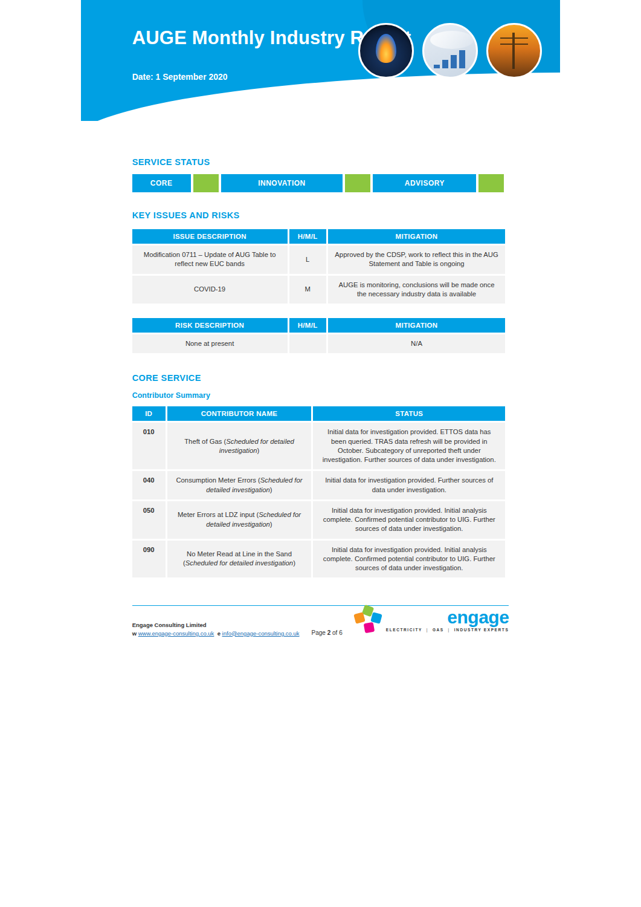AUGE Monthly Industry Report
Date: 1 September 2020
Service Status
| CORE | | INNOVATION | | ADVISORY | |
Key Issues and Risks
| ISSUE DESCRIPTION | H/M/L | MITIGATION |
| --- | --- | --- |
| Modification 0711 – Update of AUG Table to reflect new EUC bands | L | Approved by the CDSP, work to reflect this in the AUG Statement and Table is ongoing |
| COVID-19 | M | AUGE is monitoring, conclusions will be made once the necessary industry data is available |
| RISK DESCRIPTION | H/M/L | MITIGATION |
| --- | --- | --- |
| None at present | | N/A |
Core Service
Contributor Summary
| ID | CONTRIBUTOR NAME | STATUS |
| --- | --- | --- |
| 010 | Theft of Gas ( Scheduled for detailed investigation ) | Initial data for investigation provided. ETTOS data has been queried. TRAS data refresh will be provided in October. Subcategory of unreported theft under investigation. Further sources of data under investigation. |
| 040 | Consumption Meter Errors ( Scheduled for detailed investigation ) | Initial data for investigation provided. Further sources of data under investigation. |
| 050 | Meter Errors at LDZ input ( Scheduled for detailed investigation ) | Initial data for investigation provided. Initial analysis complete. Confirmed potential contributor to UIG. Further sources of data under investigation. |
| 090 | No Meter Read at Line in the Sand ( Scheduled for detailed investigation ) | Initial data for investigation provided. Initial analysis complete. Confirmed potential contributor to UIG. Further sources of data under investigation. |
Engage Consulting Limited
w www.engage-consulting.co.uk e info@engage-consulting.co.uk
Page 2 of 6
engage
ELECTRICITY | GAS | INDUSTRY EXPERTS